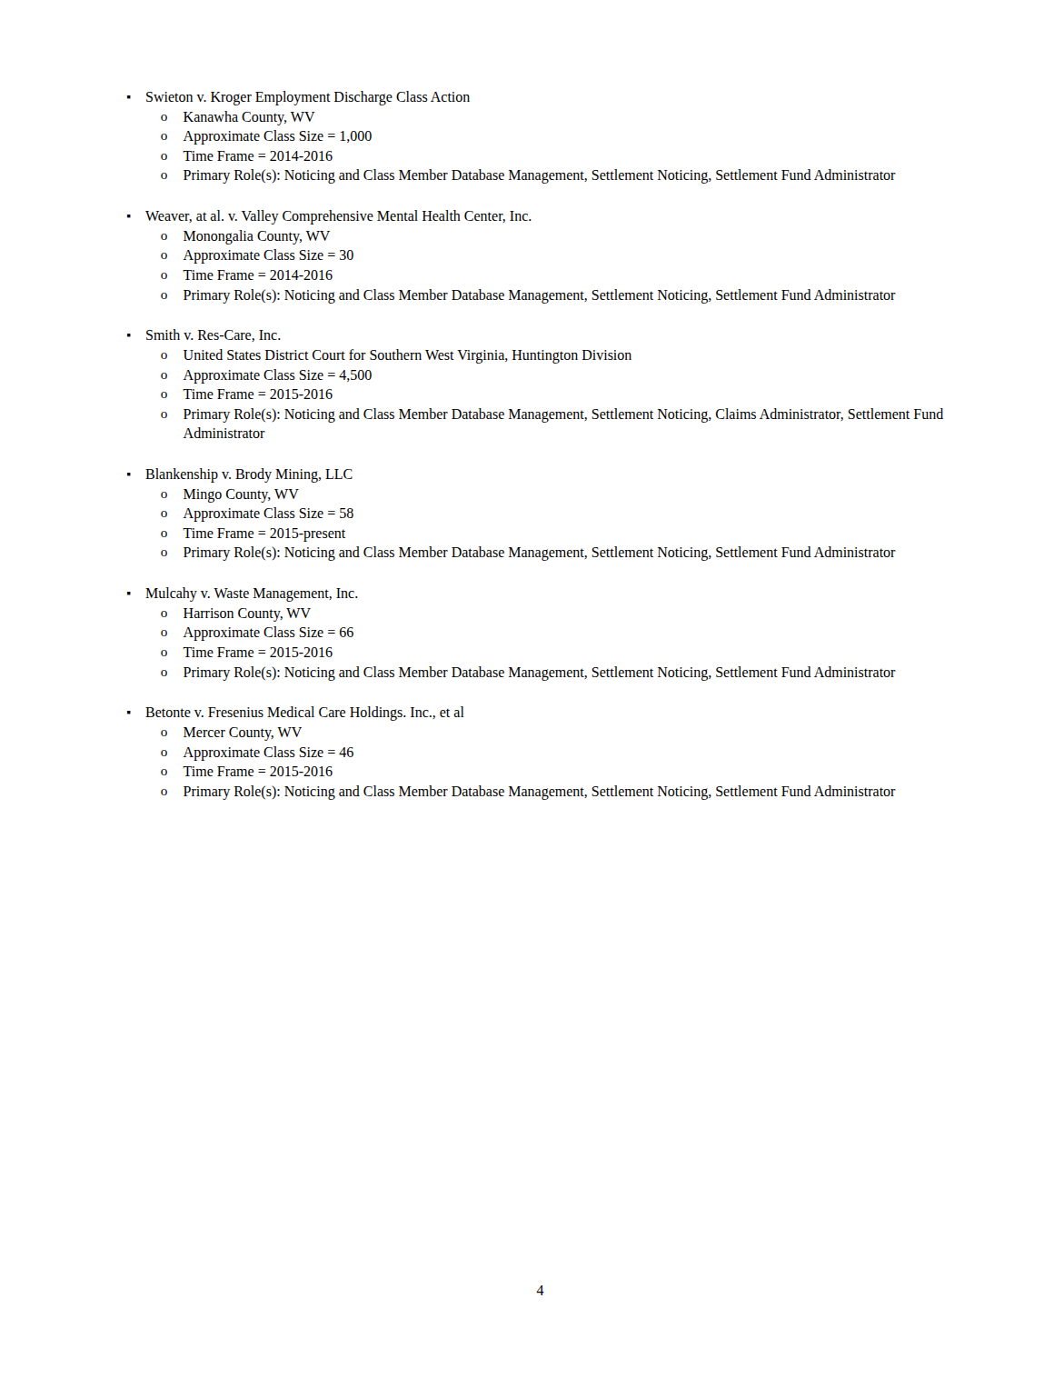Swieton v. Kroger Employment Discharge Class Action
Kanawha County, WV
Approximate Class Size = 1,000
Time Frame = 2014-2016
Primary Role(s): Noticing and Class Member Database Management, Settlement Noticing, Settlement Fund Administrator
Weaver, at al. v. Valley Comprehensive Mental Health Center, Inc.
Monongalia County, WV
Approximate Class Size = 30
Time Frame = 2014-2016
Primary Role(s): Noticing and Class Member Database Management, Settlement Noticing, Settlement Fund Administrator
Smith v. Res-Care, Inc.
United States District Court for Southern West Virginia, Huntington Division
Approximate Class Size = 4,500
Time Frame = 2015-2016
Primary Role(s): Noticing and Class Member Database Management, Settlement Noticing, Claims Administrator, Settlement Fund Administrator
Blankenship v. Brody Mining, LLC
Mingo County, WV
Approximate Class Size = 58
Time Frame = 2015-present
Primary Role(s): Noticing and Class Member Database Management, Settlement Noticing, Settlement Fund Administrator
Mulcahy v. Waste Management, Inc.
Harrison County, WV
Approximate Class Size = 66
Time Frame = 2015-2016
Primary Role(s): Noticing and Class Member Database Management, Settlement Noticing, Settlement Fund Administrator
Betonte v. Fresenius Medical Care Holdings. Inc., et al
Mercer County, WV
Approximate Class Size = 46
Time Frame = 2015-2016
Primary Role(s): Noticing and Class Member Database Management, Settlement Noticing, Settlement Fund Administrator
4